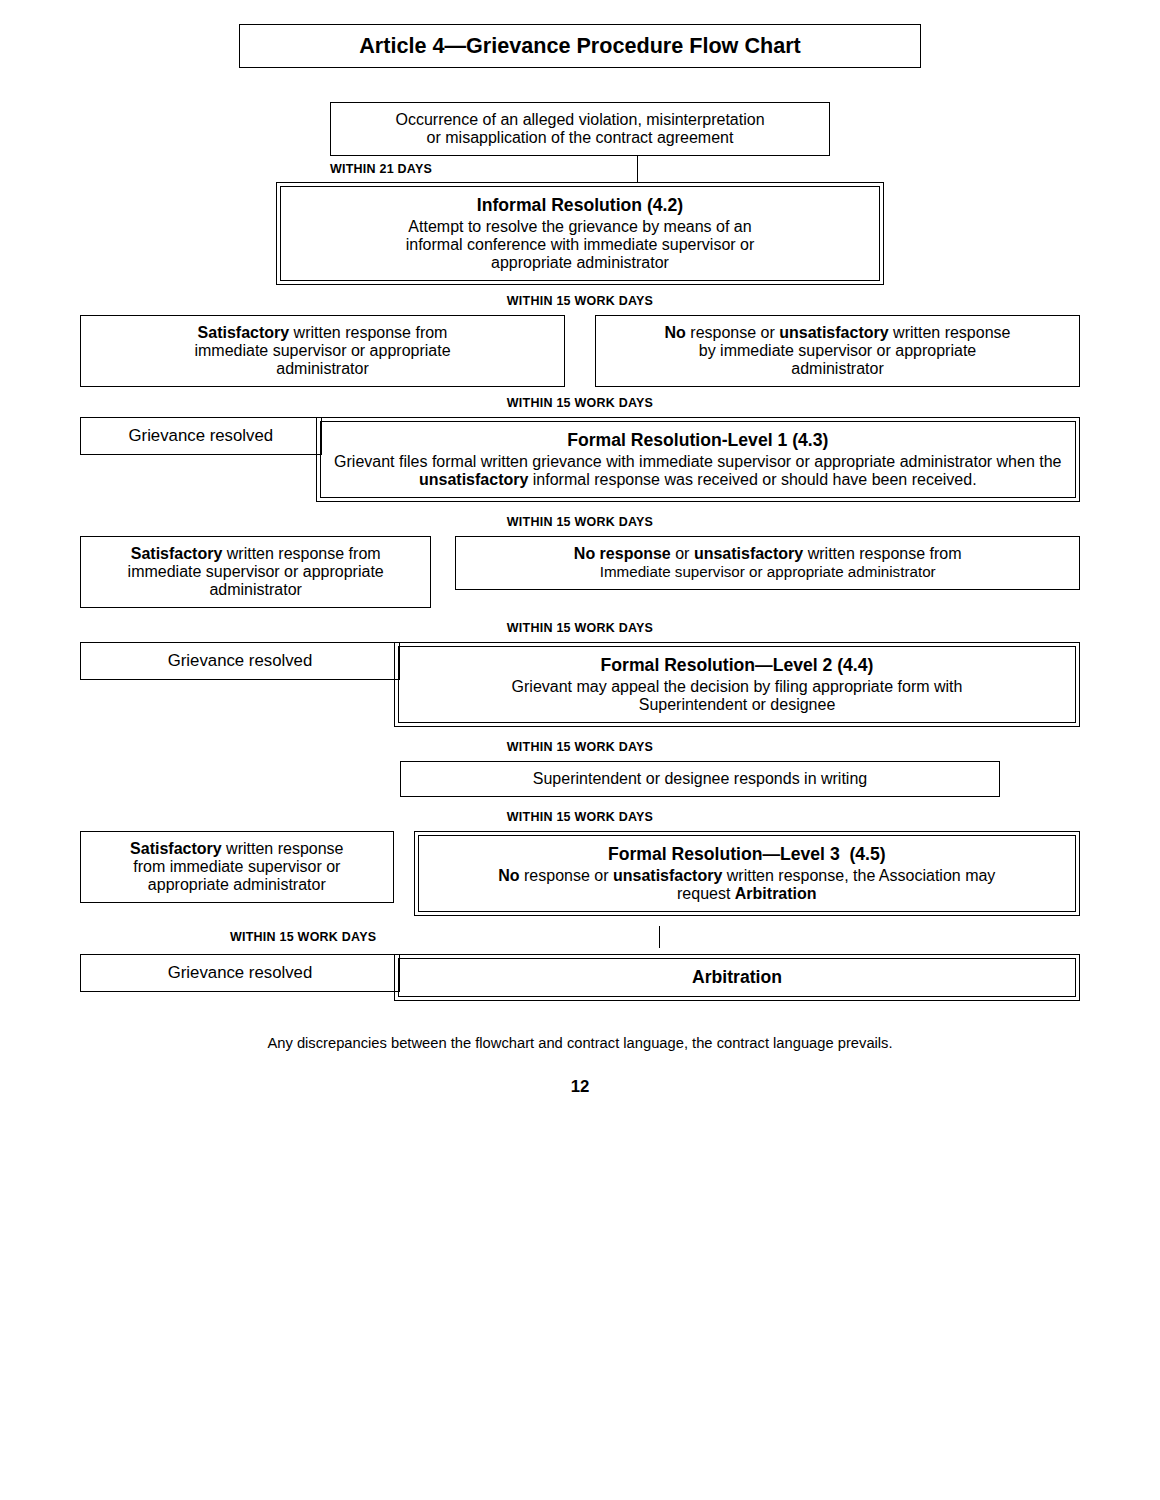Article 4—Grievance Procedure Flow Chart
Occurrence of an alleged violation, misinterpretation
or misapplication of the contract agreement
WITHIN 21 DAYS
Informal Resolution (4.2) Attempt to resolve the grievance by means of an
informal conference with immediate supervisor or
appropriate administrator
WITHIN 15 WORK DAYS
Satisfactory written response from
immediate supervisor or appropriate
administrator
No response or unsatisfactory written response
by immediate supervisor or appropriate
administrator
WITHIN 15 WORK DAYS
Grievance resolved
Formal Resolution-Level 1 (4.3) Grievant files formal written grievance with immediate supervisor or appropriate administrator when the unsatisfactory informal response was received or should have been received.
WITHIN 15 WORK DAYS
Satisfactory written response from
immediate supervisor or appropriate
administrator
No response or unsatisfactory written response from
Immediate supervisor or appropriate administrator
WITHIN 15 WORK DAYS
Grievance resolved
Formal Resolution—Level 2 (4.4) Grievant may appeal the decision by filing appropriate form with
Superintendent or designee
WITHIN 15 WORK DAYS
Superintendent or designee responds in writing
WITHIN 15 WORK DAYS
Satisfactory written response
from immediate supervisor or
appropriate administrator
Formal Resolution—Level 3 (4.5) No response or unsatisfactory written response, the Association may
request Arbitration
WITHIN 15 WORK DAYS
Grievance resolved
Arbitration
Any discrepancies between the flowchart and contract language, the contract language prevails.
12